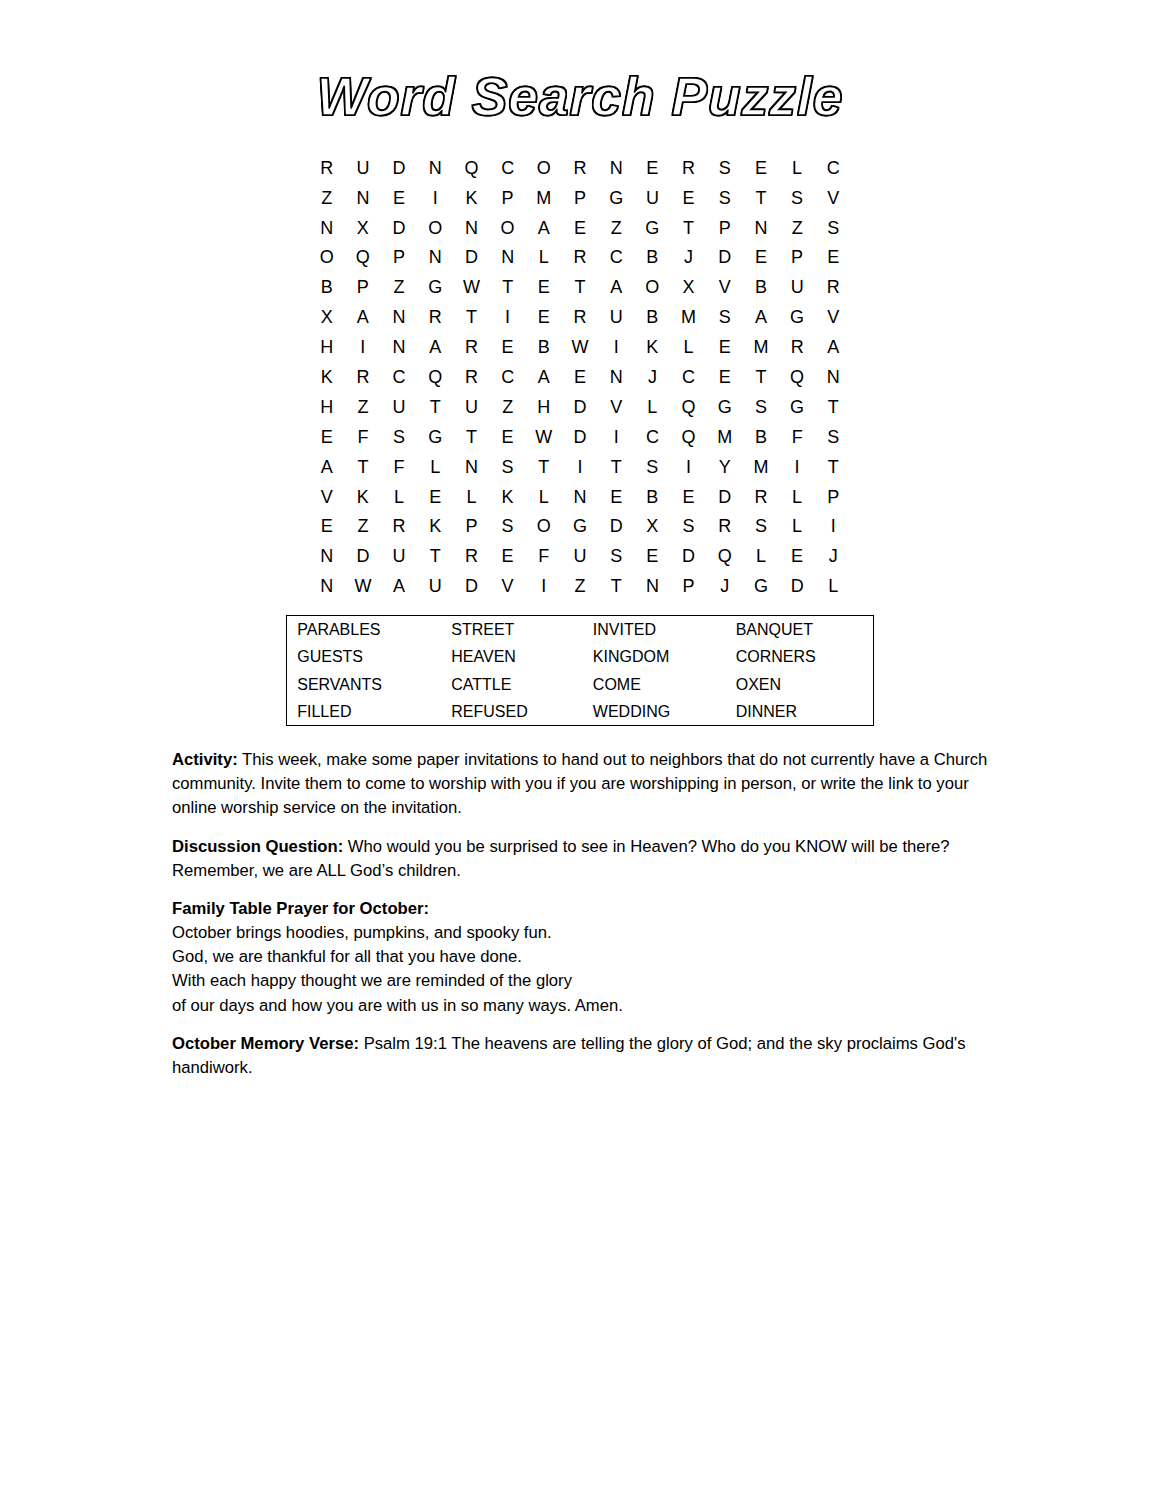Word Search Puzzle
| R | U | D | N | Q | C | O | R | N | E | R | S | E | L | C |
| Z | N | E | I | K | P | M | P | G | U | E | S | T | S | V |
| N | X | D | O | N | O | A | E | Z | G | T | P | N | Z | S |
| O | Q | P | N | D | N | L | R | C | B | J | D | E | P | E |
| B | P | Z | G | W | T | E | T | A | O | X | V | B | U | R |
| X | A | N | R | T | I | E | R | U | B | M | S | A | G | V |
| H | I | N | A | R | E | B | W | I | K | L | E | M | R | A |
| K | R | C | Q | R | C | A | E | N | J | C | E | T | Q | N |
| H | Z | U | T | U | Z | H | D | V | L | Q | G | S | G | T |
| E | F | S | G | T | E | W | D | I | C | Q | M | B | F | S |
| A | T | F | L | N | S | T | I | T | S | I | Y | M | I | T |
| V | K | L | E | L | K | L | N | E | B | E | D | R | L | P |
| E | Z | R | K | P | S | O | G | D | X | S | R | S | L | I |
| N | D | U | T | R | E | F | U | S | E | D | Q | L | E | J |
| N | W | A | U | D | V | I | Z | T | N | P | J | G | D | L |
| Parables | Street | Invited | Banquet |
| Guests | Heaven | Kingdom | Corners |
| Servants | Cattle | Come | Oxen |
| Filled | Refused | Wedding | Dinner |
Activity: This week, make some paper invitations to hand out to neighbors that do not currently have a Church community. Invite them to come to worship with you if you are worshipping in person, or write the link to your online worship service on the invitation.
Discussion Question: Who would you be surprised to see in Heaven? Who do you KNOW will be there? Remember, we are ALL God’s children.
Family Table Prayer for October: October brings hoodies, pumpkins, and spooky fun.
God, we are thankful for all that you have done.
With each happy thought we are reminded of the glory
of our days and how you are with us in so many ways. Amen.
October Memory Verse: Psalm 19:1 The heavens are telling the glory of God; and the sky proclaims God's handiwork.